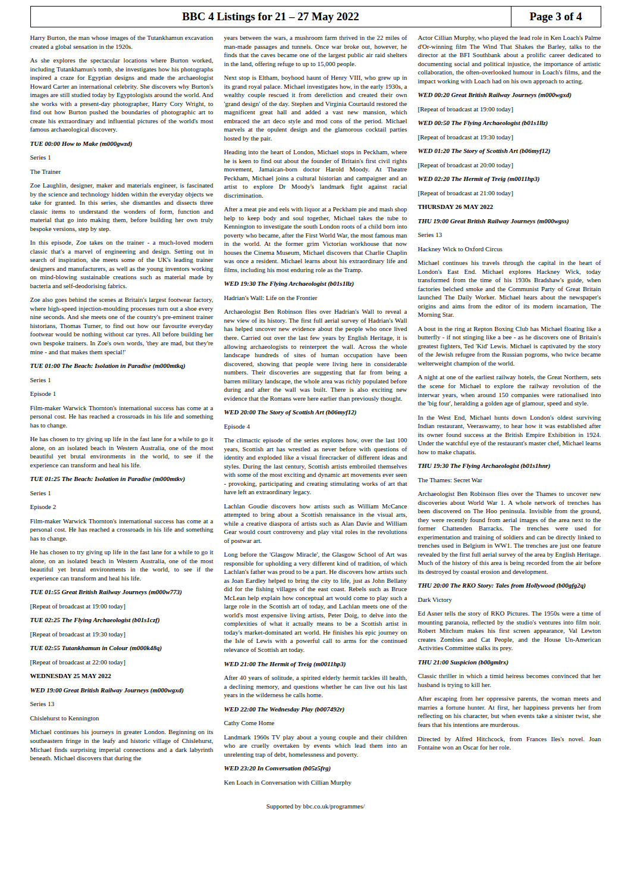BBC 4 Listings for 21 – 27 May 2022
Page 3 of 4
Harry Burton, the man whose images of the Tutankhamun excavation created a global sensation in the 1920s.
As she explores the spectacular locations where Burton worked, including Tutankhamun's tomb, she investigates how his photographs inspired a craze for Egyptian designs and made the archaeologist Howard Carter an international celebrity. She discovers why Burton's images are still studied today by Egyptologists around the world. And she works with a present-day photographer, Harry Cory Wright, to find out how Burton pushed the boundaries of photographic art to create his extraordinary and influential pictures of the world's most famous archaeological discovery.
TUE 00:00 How to Make (m000gwzd)
Series 1
The Trainer
Zoe Laughlin, designer, maker and materials engineer, is fascinated by the science and technology hidden within the everyday objects we take for granted. In this series, she dismantles and dissects three classic items to understand the wonders of form, function and material that go into making them, before building her own truly bespoke versions, step by step.
In this episode, Zoe takes on the trainer - a much-loved modern classic that's a marvel of engineering and design. Setting out in search of inspiration, she meets some of the UK's leading trainer designers and manufacturers, as well as the young inventors working on mind-blowing sustainable creations such as material made by bacteria and self-deodorising fabrics.
Zoe also goes behind the scenes at Britain's largest footwear factory, where high-speed injection-moulding processes turn out a shoe every nine seconds. And she meets one of the country's pre-eminent trainer historians, Thomas Turner, to find out how our favourite everyday footwear would be nothing without car tyres. All before building her own bespoke trainers. In Zoe's own words, 'they are mad, but they're mine - and that makes them special!'
TUE 01:00 The Beach: Isolation in Paradise (m000mtkq)
Series 1
Episode 1
Film-maker Warwick Thornton's international success has come at a personal cost. He has reached a crossroads in his life and something has to change.
He has chosen to try giving up life in the fast lane for a while to go it alone, on an isolated beach in Western Australia, one of the most beautiful yet brutal environments in the world, to see if the experience can transform and heal his life.
TUE 01:25 The Beach: Isolation in Paradise (m000mtkv)
Series 1
Episode 2
Film-maker Warwick Thornton's international success has come at a personal cost. He has reached a crossroads in his life and something has to change.
He has chosen to try giving up life in the fast lane for a while to go it alone, on an isolated beach in Western Australia, one of the most beautiful yet brutal environments in the world, to see if the experience can transform and heal his life.
TUE 01:55 Great British Railway Journeys (m000w773)
[Repeat of broadcast at 19:00 today]
TUE 02:25 The Flying Archaeologist (b01s1czf)
[Repeat of broadcast at 19:30 today]
TUE 02:55 Tutankhamun in Colour (m000k48q)
[Repeat of broadcast at 22:00 today]
WEDNESDAY 25 MAY 2022
WED 19:00 Great British Railway Journeys (m000wgxd)
Series 13
Chislehurst to Kennington
Michael continues his journeys in greater London. Beginning on its southeastern fringe in the leafy and historic village of Chislehurst, Michael finds surprising imperial connections and a dark labyrinth beneath. Michael discovers that during the
years between the wars, a mushroom farm thrived in the 22 miles of man-made passages and tunnels. Once war broke out, however, he finds that the caves became one of the largest public air raid shelters in the land, offering refuge to up to 15,000 people.
Next stop is Eltham, boyhood haunt of Henry VIII, who grew up in its grand royal palace. Michael investigates how, in the early 1930s, a wealthy couple rescued it from dereliction and created their own 'grand design' of the day. Stephen and Virginia Courtauld restored the magnificent great hall and added a vast new mansion, which embraced the art deco style and mod cons of the period. Michael marvels at the opulent design and the glamorous cocktail parties hosted by the pair.
Heading into the heart of London, Michael stops in Peckham, where he is keen to find out about the founder of Britain's first civil rights movement, Jamaican-born doctor Harold Moody. At Theatre Peckham, Michael joins a cultural historian and campaigner and an artist to explore Dr Moody's landmark fight against racial discrimination.
After a meat pie and eels with liquor at a Peckham pie and mash shop help to keep body and soul together, Michael takes the tube to Kennington to investigate the south London roots of a child born into poverty who became, after the First World War, the most famous man in the world. At the former grim Victorian workhouse that now houses the Cinema Museum, Michael discovers that Charlie Chaplin was once a resident. Michael learns about his extraordinary life and films, including his most enduring role as the Tramp.
WED 19:30 The Flying Archaeologist (b01s1llz)
Hadrian's Wall: Life on the Frontier
Archaeologist Ben Robinson flies over Hadrian's Wall to reveal a new view of its history. The first full aerial survey of Hadrian's Wall has helped uncover new evidence about the people who once lived there. Carried out over the last few years by English Heritage, it is allowing archaeologists to reinterpret the wall. Across the whole landscape hundreds of sites of human occupation have been discovered, showing that people were living here in considerable numbers. Their discoveries are suggesting that far from being a barren military landscape, the whole area was richly populated before during and after the wall was built. There is also exciting new evidence that the Romans were here earlier than previously thought.
WED 20:00 The Story of Scottish Art (b06myf12)
Episode 4
The climactic episode of the series explores how, over the last 100 years, Scottish art has wrestled as never before with questions of identity and exploded like a visual firecracker of different ideas and styles. During the last century, Scottish artists embroiled themselves with some of the most exciting and dynamic art movements ever seen - provoking, participating and creating stimulating works of art that have left an extraordinary legacy.
Lachlan Goudie discovers how artists such as William McCance attempted to bring about a Scottish renaissance in the visual arts, while a creative diaspora of artists such as Alan Davie and William Gear would court controversy and play vital roles in the revolutions of postwar art.
Long before the 'Glasgow Miracle', the Glasgow School of Art was responsible for upholding a very different kind of tradition, of which Lachlan's father was proud to be a part. He discovers how artists such as Joan Eardley helped to bring the city to life, just as John Bellany did for the fishing villages of the east coast. Rebels such as Bruce McLean help explain how conceptual art would come to play such a large role in the Scottish art of today, and Lachlan meets one of the world's most expensive living artists, Peter Doig, to delve into the complexities of what it actually means to be a Scottish artist in today's market-dominated art world. He finishes his epic journey on the Isle of Lewis with a powerful call to arms for the continued relevance of Scottish art today.
WED 21:00 The Hermit of Treig (m0011hp3)
After 40 years of solitude, a spirited elderly hermit tackles ill health, a declining memory, and questions whether he can live out his last years in the wilderness he calls home.
WED 22:00 The Wednesday Play (b007492r)
Cathy Come Home
Landmark 1960s TV play about a young couple and their children who are cruelly overtaken by events which lead them into an unrelenting trap of debt, homelessness and poverty.
WED 23:20 In Conversation (b05z5frg)
Ken Loach in Conversation with Cillian Murphy
Actor Cillian Murphy, who played the lead role in Ken Loach's Palme d'Or-winning film The Wind That Shakes the Barley, talks to the director at the BFI Southbank about a prolific career dedicated to documenting social and political injustice, the importance of artistic collaboration, the often-overlooked humour in Loach's films, and the impact working with Loach had on his own approach to acting.
WED 00:20 Great British Railway Journeys (m000wgxd)
[Repeat of broadcast at 19:00 today]
WED 00:50 The Flying Archaeologist (b01s1llz)
[Repeat of broadcast at 19:30 today]
WED 01:20 The Story of Scottish Art (b06myf12)
[Repeat of broadcast at 20:00 today]
WED 02:20 The Hermit of Treig (m0011hp3)
[Repeat of broadcast at 21:00 today]
THURSDAY 26 MAY 2022
THU 19:00 Great British Railway Journeys (m000wgss)
Series 13
Hackney Wick to Oxford Circus
Michael continues his travels through the capital in the heart of London's East End. Michael explores Hackney Wick, today transformed from the time of his 1930s Bradshaw's guide, when factories belched smoke and the Communist Party of Great Britain launched The Daily Worker. Michael hears about the newspaper's origins and aims from the editor of its modern incarnation, The Morning Star.
A bout in the ring at Repton Boxing Club has Michael floating like a butterfly - if not stinging like a bee - as he discovers one of Britain's greatest fighters, Ted 'Kid' Lewis. Michael is captivated by the story of the Jewish refugee from the Russian pogroms, who twice became welterweight champion of the world.
A night at one of the earliest railway hotels, the Great Northern, sets the scene for Michael to explore the railway revolution of the interwar years, when around 150 companies were rationalised into the 'big four', heralding a golden age of glamour, speed and style.
In the West End, Michael hunts down London's oldest surviving Indian restaurant, Veeraswamy, to hear how it was established after its owner found success at the British Empire Exhibition in 1924. Under the watchful eye of the restaurant's master chef, Michael learns how to make chapatis.
THU 19:30 The Flying Archaeologist (b01s1hnr)
The Thames: Secret War
Archaeologist Ben Robinson flies over the Thames to uncover new discoveries about World War 1. A whole network of trenches has been discovered on The Hoo peninsula. Invisible from the ground, they were recently found from aerial images of the area next to the former Chattenden Barracks. The trenches were used for experimentation and training of soldiers and can be directly linked to trenches used in Belgium in WW1. The trenches are just one feature revealed by the first full aerial survey of the area by English Heritage. Much of the history of this area is being recorded from the air before its destroyed by coastal erosion and development.
THU 20:00 The RKO Story: Tales from Hollywood (b00gfg2q)
Dark Victory
Ed Asner tells the story of RKO Pictures. The 1950s were a time of mounting paranoia, reflected by the studio's ventures into film noir. Robert Mitchum makes his first screen appearance, Val Lewton creates Zombies and Cat People, and the House Un-American Activities Committee stalks its prey.
THU 21:00 Suspicion (b00gmlrx)
Classic thriller in which a timid heiress becomes convinced that her husband is trying to kill her.
After escaping from her oppressive parents, the woman meets and marries a fortune hunter. At first, her happiness prevents her from reflecting on his character, but when events take a sinister twist, she fears that his intentions are murderous.
Directed by Alfred Hitchcock, from Frances Iles's novel. Joan Fontaine won an Oscar for her role.
Supported by bbc.co.uk/programmes/